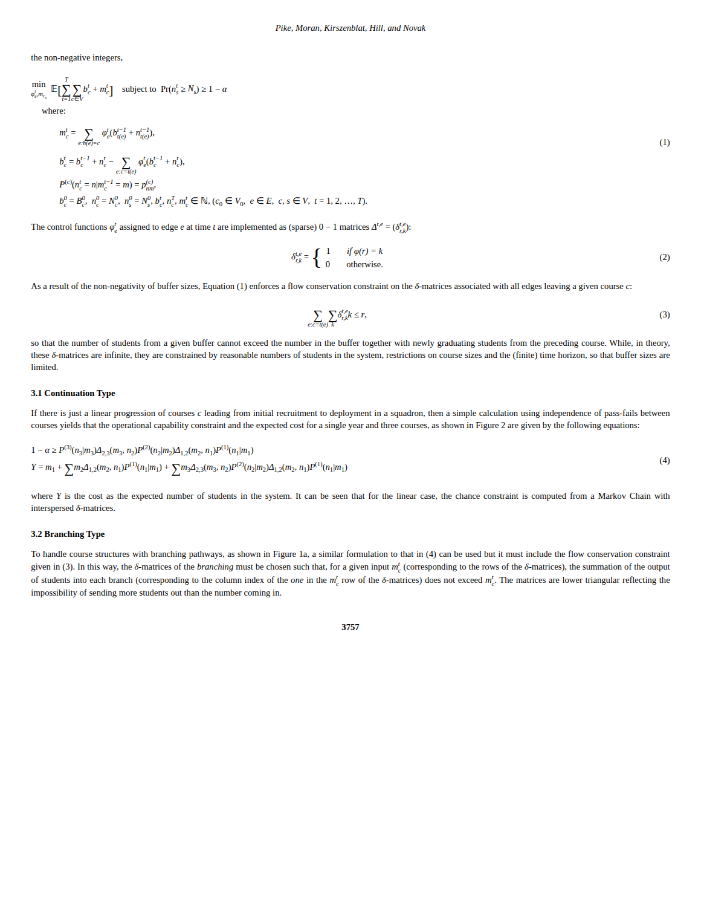Pike, Moran, Kirszenblat, Hill, and Novak
the non-negative integers,
| min φ t e , m c 0 𝔼 [ T ∑ t=1 ∑ c∈V b t c + m t c ] subject to Pr ( n t s ≥ N s ) ≥ 1 − α where: m t c = ∑ e:h(e)=c φ t e ( b t−1 t(e) + n t−1 t(e) ), b t c = b t−1 c + n t c − ∑ e:c=t(e) φ t e ( b t−1 c + n t c ), P ( c ) ( n t c = n / m t−1 c = m ) = p (c) nm , b 0 c = B 0 c , n 0 c = N 0 c , n 0 s = N 0 s , b t c , n T c , m t c ∈ ℕ , ( c 0 ∈ V 0 , e ∈ E , c , s ∈ V , t = 1, 2, …, T ). | (1) |
The control functions φte assigned to edge e at time t are implemented as (sparse) 0 − 1 matrices Δt,e = (δt,er,k):
| δ t,e r,k = { 1 if φ ( r ) = k 0 otherwise. | (2) |
As a result of the non-negativity of buffer sizes, Equation (1) enforces a flow conservation constraint on the δ-matrices associated with all edges leaving a given course c:
| ∑ e:c=t(e) ∑ k δ t,e r,k k ≤ r , | (3) |
so that the number of students from a given buffer cannot exceed the number in the buffer together with newly graduating students from the preceding course. While, in theory, these δ-matrices are infinite, they are constrained by reasonable numbers of students in the system, restrictions on course sizes and the (finite) time horizon, so that buffer sizes are limited.
3.1 Continuation Type
If there is just a linear progression of courses c leading from initial recruitment to deployment in a squadron, then a simple calculation using independence of pass-fails between courses yields that the operational capability constraint and the expected cost for a single year and three courses, as shown in Figure 2 are given by the following equations:
| 1 − α ≥ P (3) ( n 3 / m 3 ) Δ 2,3 ( m 3 , n 2 ) P (2) ( n 2 / m 2 ) Δ 1,2 ( m 2 , n 1 ) P (1) ( n 1 / m 1 ) Y = m 1 + ∑ m 2 Δ 1,2 ( m 2 , n 1 ) P (1) ( n 1 / m 1 ) + ∑ m 3 Δ 2,3 ( m 3 , n 2 ) P (2) ( n 2 / m 2 ) Δ 1,2 ( m 2 , n 1 ) P (1) ( n 1 / m 1 ) | (4) |
where Y is the cost as the expected number of students in the system. It can be seen that for the linear case, the chance constraint is computed from a Markov Chain with interspersed δ-matrices.
3.2 Branching Type
To handle course structures with branching pathways, as shown in Figure 1a, a similar formulation to that in (4) can be used but it must include the flow conservation constraint given in (3). In this way, the δ-matrices of the branching must be chosen such that, for a given input mtc (corresponding to the rows of the δ-matrices), the summation of the output of students into each branch (corresponding to the column index of the one in the mtc row of the δ-matrices) does not exceed mtc. The matrices are lower triangular reflecting the impossibility of sending more students out than the number coming in.
3757